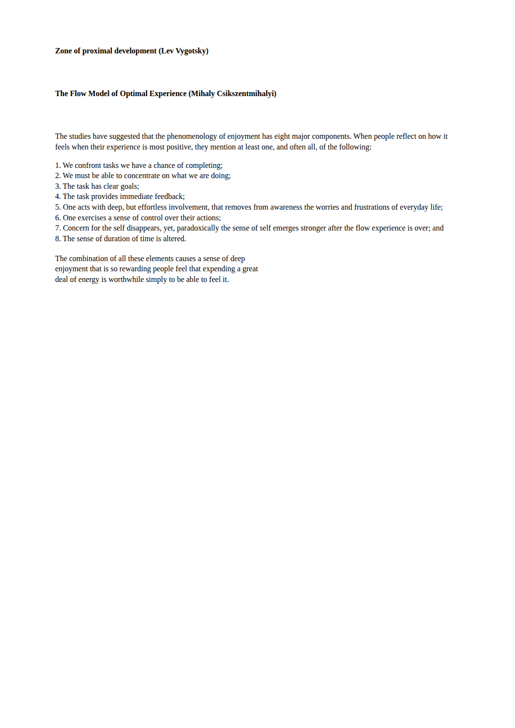Zone of proximal development (Lev Vygotsky)
The Flow Model of Optimal Experience (Mihaly Csikszentmihalyi)
The studies have suggested that the phenomenology of enjoyment has eight major components. When people reflect on how it feels when their experience is most positive, they mention at least one, and often all, of the following:
We confront tasks we have a chance of completing;
We must be able to concentrate on what we are doing;
The task has clear goals;
The task provides immediate feedback;
One acts with deep, but effortless involvement, that removes from awareness the worries and frustrations of everyday life;
One exercises a sense of control over their actions;
Concern for the self disappears, yet, paradoxically the sense of self emerges stronger after the flow experience is over; and
The sense of duration of time is altered.
The combination of all these elements causes a sense of deep
enjoyment that is so rewarding people feel that expending a great
deal of energy is worthwhile simply to be able to feel it.